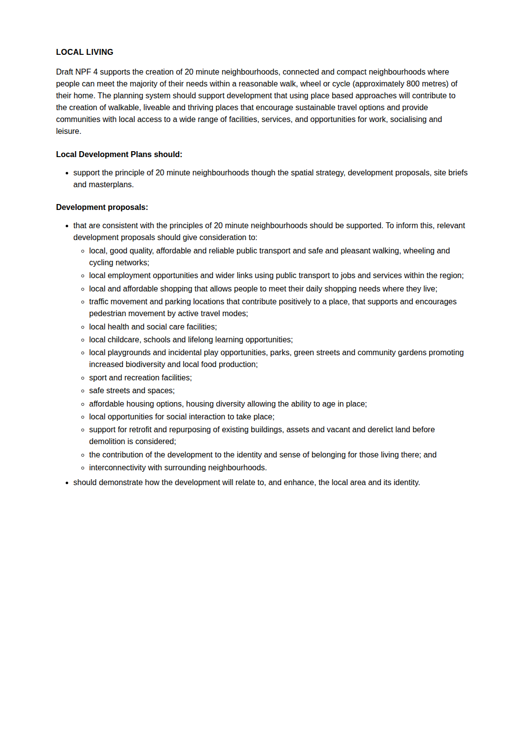LOCAL LIVING
Draft NPF 4 supports the creation of 20 minute neighbourhoods, connected and compact neighbourhoods where people can meet the majority of their needs within a reasonable walk, wheel or cycle (approximately 800 metres) of their home. The planning system should support development that using place based approaches will contribute to the creation of walkable, liveable and thriving places that encourage sustainable travel options and provide communities with local access to a wide range of facilities, services, and opportunities for work, socialising and leisure.
Local Development Plans should:
support the principle of 20 minute neighbourhoods though the spatial strategy, development proposals, site briefs and masterplans.
Development proposals:
that are consistent with the principles of 20 minute neighbourhoods should be supported. To inform this, relevant development proposals should give consideration to:
local, good quality, affordable and reliable public transport and safe and pleasant walking, wheeling and cycling networks;
local employment opportunities and wider links using public transport to jobs and services within the region;
local and affordable shopping that allows people to meet their daily shopping needs where they live;
traffic movement and parking locations that contribute positively to a place, that supports and encourages pedestrian movement by active travel modes;
local health and social care facilities;
local childcare, schools and lifelong learning opportunities;
local playgrounds and incidental play opportunities, parks, green streets and community gardens promoting increased biodiversity and local food production;
sport and recreation facilities;
safe streets and spaces;
affordable housing options, housing diversity allowing the ability to age in place;
local opportunities for social interaction to take place;
support for retrofit and repurposing of existing buildings, assets and vacant and derelict land before demolition is considered;
the contribution of the development to the identity and sense of belonging for those living there; and
interconnectivity with surrounding neighbourhoods.
should demonstrate how the development will relate to, and enhance, the local area and its identity.